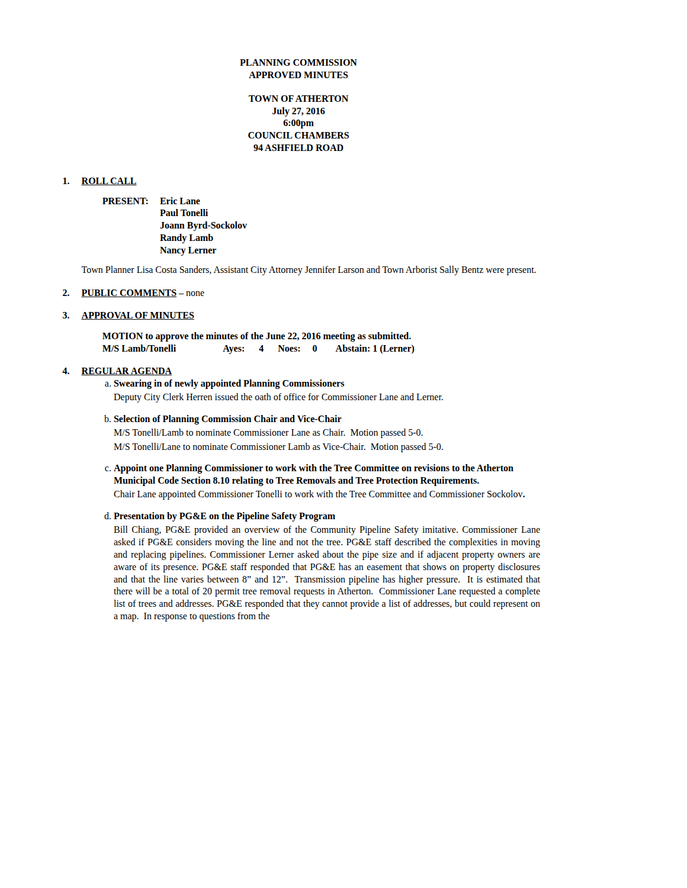PLANNING COMMISSION
APPROVED MINUTES
TOWN OF ATHERTON
July 27, 2016
6:00pm
COUNCIL CHAMBERS
94 ASHFIELD ROAD
ROLL CALL
| PRESENT: | Eric Lane |
| | Paul Tonelli |
| | Joann Byrd-Sockolov |
| | Randy Lamb |
| | Nancy Lerner |
Town Planner Lisa Costa Sanders, Assistant City Attorney Jennifer Larson and Town Arborist Sally Bentz were present.
PUBLIC COMMENTS – none
APPROVAL OF MINUTES
MOTION to approve the minutes of the June 22, 2016 meeting as submitted. M/S Lamb/Tonelli Ayes: 4 Noes: 0 Abstain: 1 (Lerner)
REGULAR AGENDA
Swearing in of newly appointed Planning Commissioners
Deputy City Clerk Herren issued the oath of office for Commissioner Lane and Lerner.
Selection of Planning Commission Chair and Vice-Chair
M/S Tonelli/Lamb to nominate Commissioner Lane as Chair. Motion passed 5-0.
M/S Tonelli/Lane to nominate Commissioner Lamb as Vice-Chair. Motion passed 5-0.
Appoint one Planning Commissioner to work with the Tree Committee on revisions to the Atherton Municipal Code Section 8.10 relating to Tree Removals and Tree Protection Requirements.
Chair Lane appointed Commissioner Tonelli to work with the Tree Committee and Commissioner Sockolov.
Presentation by PG&E on the Pipeline Safety Program
Bill Chiang, PG&E provided an overview of the Community Pipeline Safety imitative. Commissioner Lane asked if PG&E considers moving the line and not the tree. PG&E staff described the complexities in moving and replacing pipelines. Commissioner Lerner asked about the pipe size and if adjacent property owners are aware of its presence. PG&E staff responded that PG&E has an easement that shows on property disclosures and that the line varies between 8” and 12”. Transmission pipeline has higher pressure. It is estimated that there will be a total of 20 permit tree removal requests in Atherton. Commissioner Lane requested a complete list of trees and addresses. PG&E responded that they cannot provide a list of addresses, but could represent on a map. In response to questions from the